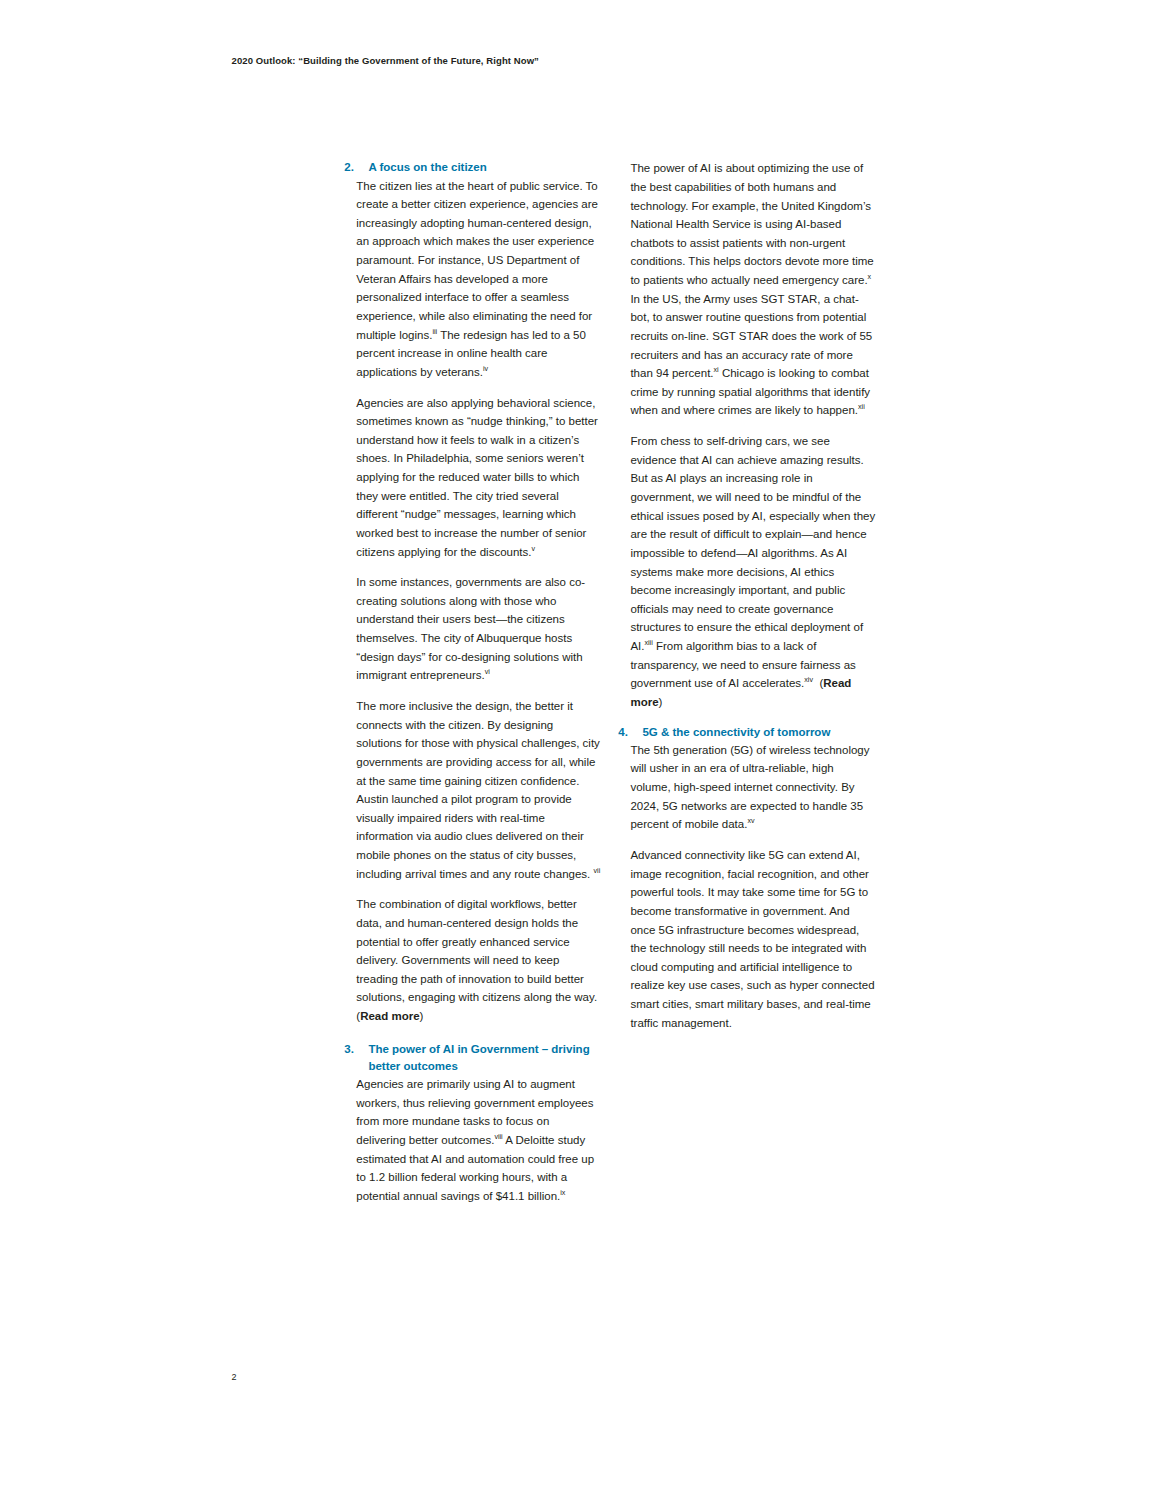2020 Outlook: “Building the Government of the Future, Right Now”
2. A focus on the citizen
The citizen lies at the heart of public service. To create a better citizen experience, agencies are increasingly adopting human-centered design, an approach which makes the user experience paramount. For instance, US Department of Veteran Affairs has developed a more personalized interface to offer a seamless experience, while also eliminating the need for multiple logins.iii The redesign has led to a 50 percent increase in online health care applications by veterans.iv
Agencies are also applying behavioral science, sometimes known as “nudge thinking,” to better understand how it feels to walk in a citizen’s shoes. In Philadelphia, some seniors weren’t applying for the reduced water bills to which they were entitled. The city tried several different “nudge” messages, learning which worked best to increase the number of senior citizens applying for the discounts.v
In some instances, governments are also co-creating solutions along with those who understand their users best—the citizens themselves. The city of Albuquerque hosts “design days” for co-designing solutions with immigrant entrepreneurs.vi
The more inclusive the design, the better it connects with the citizen. By designing solutions for those with physical challenges, city governments are providing access for all, while at the same time gaining citizen confidence. Austin launched a pilot program to provide visually impaired riders with real-time information via audio clues delivered on their mobile phones on the status of city busses, including arrival times and any route changes. vii
The combination of digital workflows, better data, and human-centered design holds the potential to offer greatly enhanced service delivery. Governments will need to keep treading the path of innovation to build better solutions, engaging with citizens along the way. (Read more)
3. The power of AI in Government – driving better outcomes
Agencies are primarily using AI to augment workers, thus relieving government employees from more mundane tasks to focus on delivering better outcomes.viii A Deloitte study estimated that AI and automation could free up to 1.2 billion federal working hours, with a potential annual savings of $41.1 billion.ix
The power of AI is about optimizing the use of the best capabilities of both humans and technology. For example, the United Kingdom’s National Health Service is using AI-based chatbots to assist patients with non-urgent conditions. This helps doctors devote more time to patients who actually need emergency care.x In the US, the Army uses SGT STAR, a chat-bot, to answer routine questions from potential recruits on-line. SGT STAR does the work of 55 recruiters and has an accuracy rate of more than 94 percent.xi Chicago is looking to combat crime by running spatial algorithms that identify when and where crimes are likely to happen.xii
From chess to self-driving cars, we see evidence that AI can achieve amazing results. But as AI plays an increasing role in government, we will need to be mindful of the ethical issues posed by AI, especially when they are the result of difficult to explain—and hence impossible to defend—AI algorithms. As AI systems make more decisions, AI ethics become increasingly important, and public officials may need to create governance structures to ensure the ethical deployment of AI.xiii From algorithm bias to a lack of transparency, we need to ensure fairness as government use of AI accelerates.xiv (Read more)
4. 5G & the connectivity of tomorrow
The 5th generation (5G) of wireless technology will usher in an era of ultra-reliable, high volume, high-speed internet connectivity. By 2024, 5G networks are expected to handle 35 percent of mobile data.xv
Advanced connectivity like 5G can extend AI, image recognition, facial recognition, and other powerful tools. It may take some time for 5G to become transformative in government. And once 5G infrastructure becomes widespread, the technology still needs to be integrated with cloud computing and artificial intelligence to realize key use cases, such as hyper connected smart cities, smart military bases, and real-time traffic management.
2